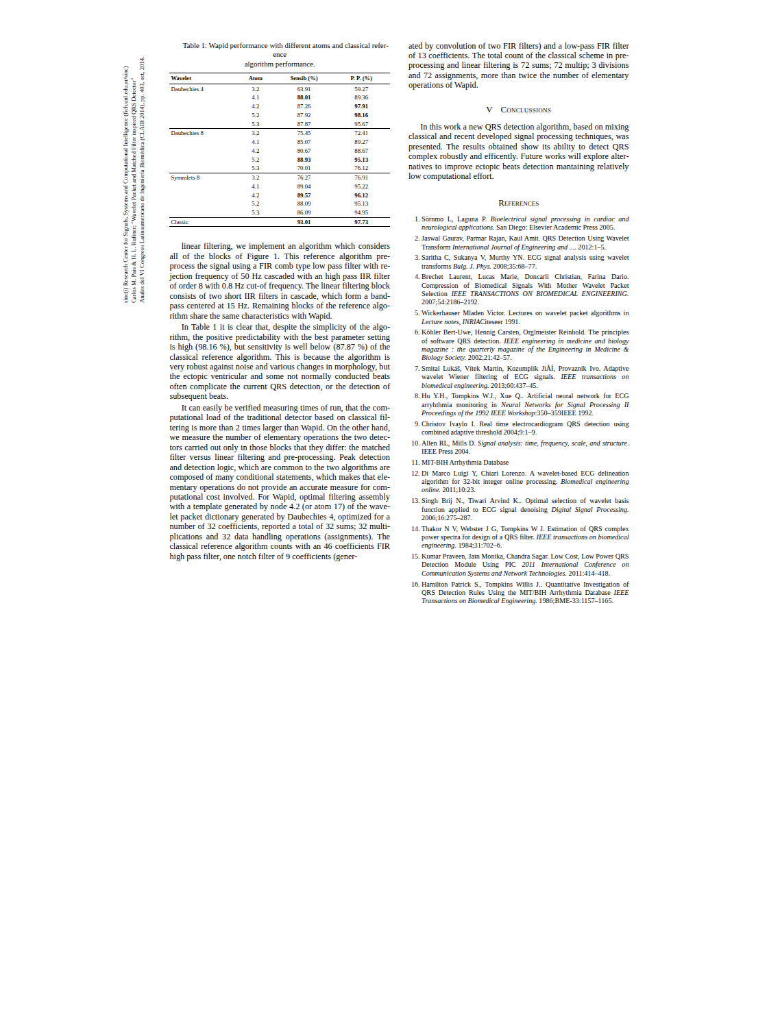sinc(i) Research Center for Signals, Systems and Computational Intelligence (fich.unl.edu.ar/sinc)
Carlos M. Pais & H. L. Rufiner; "Wavelet Packet and Matched Filter inspired QRS Detector"
Anales del VI Congreso Latinoamericano de Ingeniería Biomédica (CLAIB 2014), pp. 403, oct, 2014.
Table 1: Wapid performance with different atoms and classical reference
algorithm performance.
| Wavelet | Atom | Sensib (%) | P. P. (%) |
| --- | --- | --- | --- |
| Daubechies 4 | 3.2 | 63.91 | 59.27 |
| | 4.1 | 88.01 | 89.36 |
| | 4.2 | 87.26 | 97.91 |
| | 5.2 | 87.92 | 98.16 |
| | 5.3 | 87.87 | 95.67 |
| Daubechies 8 | 3.2 | 75.45 | 72.41 |
| | 4.1 | 85.07 | 89.27 |
| | 4.2 | 80.67 | 88.67 |
| | 5.2 | 88.93 | 95.13 |
| | 5.3 | 70.01 | 76.12 |
| Symmlets 8 | 3.2 | 76.27 | 76.91 |
| | 4.1 | 89.04 | 95.22 |
| | 4.2 | 89.57 | 96.12 |
| | 5.2 | 88.09 | 95.13 |
| | 5.3 | 86.09 | 94.95 |
| Classic | | 93.01 | 97.73 |
linear filtering, we implement an algorithm which considers all of the blocks of Figure 1. This reference algorithm pre-process the signal using a FIR comb type low pass filter with rejection frequency of 50 Hz cascaded with an high pass IIR filter of order 8 with 0.8 Hz cut-of frequency. The linear filtering block consists of two short IIR filters in cascade, which form a bandpass centered at 15 Hz. Remaining blocks of the reference algorithm share the same characteristics with Wapid.
In Table 1 it is clear that, despite the simplicity of the algorithm, the positive predictability with the best parameter setting is high (98.16 %), but sensitivity is well below (87.87 %) of the classical reference algorithm. This is because the algorithm is very robust against noise and various changes in morphology, but the ectopic ventricular and some not normally conducted beats often complicate the current QRS detection, or the detection of subsequent beats.
It can easily be verified measuring times of run, that the computational load of the traditional detector based on classical filtering is more than 2 times larger than Wapid. On the other hand, we measure the number of elementary operations the two detectors carried out only in those blocks that they differ: the matched filter versus linear filtering and pre-processing. Peak detection and detection logic, which are common to the two algorithms are composed of many conditional statements, which makes that elementary operations do not provide an accurate measure for computational cost involved. For Wapid, optimal filtering assembly with a template generated by node 4.2 (or atom 17) of the wavelet packet dictionary generated by Daubechies 4, optimized for a number of 32 coefficients, reported a total of 32 sums; 32 multiplications and 32 data handling operations (assignments). The classical reference algorithm counts with an 46 coefficients FIR high pass filter, one notch filter of 9 coefficients (gener-
ated by convolution of two FIR filters) and a low-pass FIR filter of 13 coefficients. The total count of the classical scheme in pre-processing and linear filtering is 72 sums; 72 multip; 3 divisions and 72 assignments, more than twice the number of elementary operations of Wapid.
VConclussions
In this work a new QRS detection algorithm, based on mixing classical and recent developed signal processing techniques, was presented. The results obtained show its ability to detect QRS complex robustly and efficently. Future works will explore alternatives to improve ectopic beats detection mantaining relatively low computational effort.
References
Sörnmo L, Laguna P. Bioelectrical signal processing in cardiac and neurological applications. San Diego: Elsevier Academic Press 2005.
Jaswal Gaurav, Parmar Rajan, Kaul Amit. QRS Detection Using Wavelet Transform International Journal of Engineering and .... 2012:1–5.
Saritha C, Sukanya V, Murthy YN. ECG signal analysis using wavelet transforms Bulg. J. Phys. 2008;35:68–77.
Brechet Laurent, Lucas Marie, Doncarli Christian, Farina Dario. Compression of Biomedical Signals With Mother Wavelet Packet Selection IEEE TRANSACTIONS ON BIOMEDICAL ENGINEERING. 2007;54:2186–2192.
Wickerhauser Mladen Victor. Lectures on wavelet packet algorithms in Lecture notes, INRIACiteseer 1991.
Köhler Bert-Uwe, Hennig Carsten, Orglmeister Reinhold. The principles of software QRS detection. IEEE engineering in medicine and biology magazine : the quarterly magazine of the Engineering in Medicine & Biology Society. 2002;21:42–57.
Smital Lukáš, Vítek Martin, Kozumplík JiÅÍ, Provazník Ivo. Adaptive wavelet Wiener filtering of ECG signals. IEEE transactions on biomedical engineering. 2013;60:437–45.
Hu Y.H., Tompkins W.J., Xue Q.. Artificial neural network for ECG arryhthmia monitoring in Neural Networks for Signal Processing II Proceedings of the 1992 IEEE Workshop:350–359IEEE 1992.
Christov Ivaylo I. Real time electrocardiogram QRS detection using combined adaptive threshold 2004;9:1–9.
Allen RL, Mills D. Signal analysis: time, frequency, scale, and structure. IEEE Press 2004.
MIT-BIH Arrhythmia Database
Di Marco Luigi Y, Chiari Lorenzo. A wavelet-based ECG delineation algorithm for 32-bit integer online processing. Biomedical engineering online. 2011;10:23.
Singh Brij N., Tiwari Arvind K.. Optimal selection of wavelet basis function applied to ECG signal denoising Digital Signal Processing. 2006;16:275–287.
Thakor N V, Webster J G, Tompkins W J. Estimation of QRS complex power spectra for design of a QRS filter. IEEE transactions on biomedical engineering. 1984;31:702–6.
Kumar Praveen, Jain Monika, Chandra Sagar. Low Cost, Low Power QRS Detection Module Using PIC 2011 International Conference on Communication Systems and Network Technologies. 2011:414–418.
Hamilton Patrick S., Tompkins Willis J.. Quantitative Investigation of QRS Detection Rules Using the MIT/BIH Arrhythmia Database IEEE Transactions on Biomedical Engineering. 1986;BME-33:1157–1165.